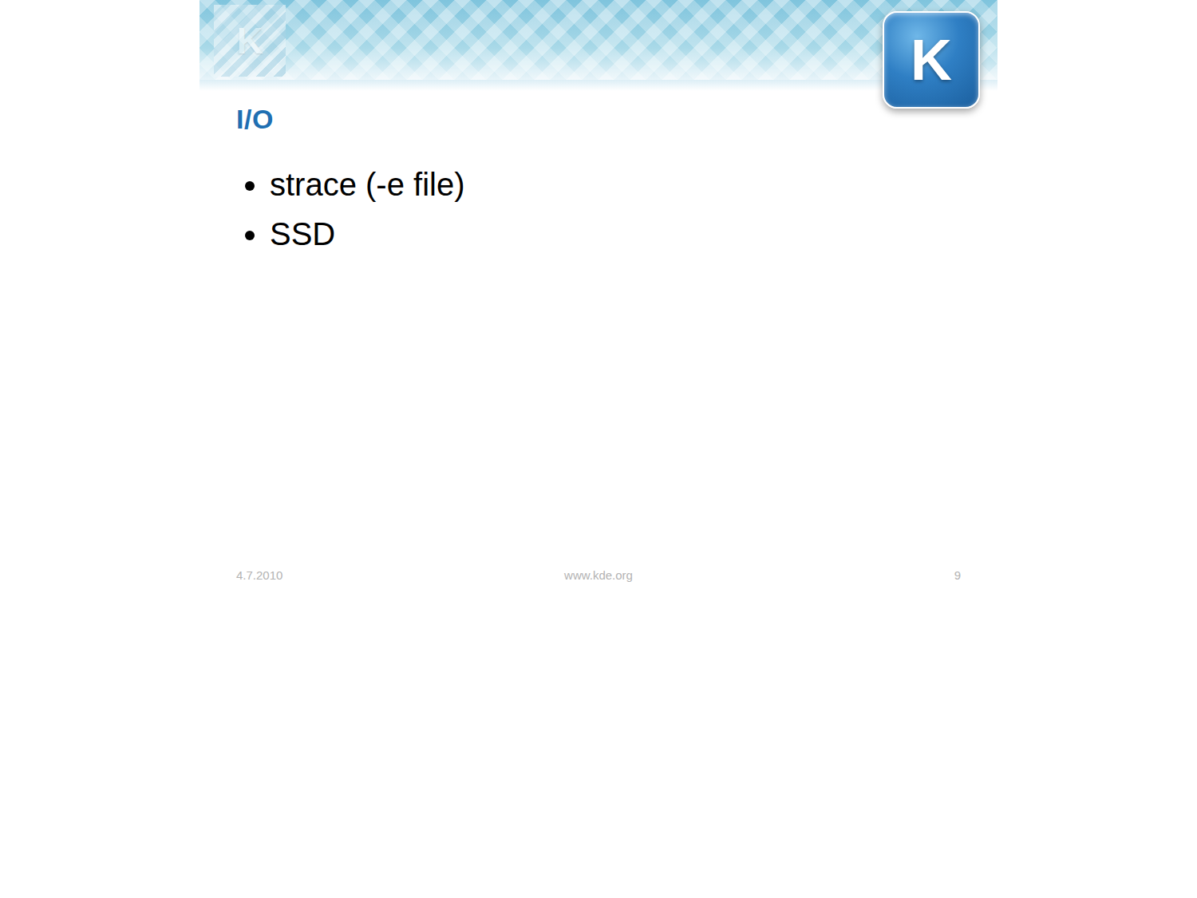K
K
I/O
strace (-e file)
SSD
4.7.2010 www.kde.org 9